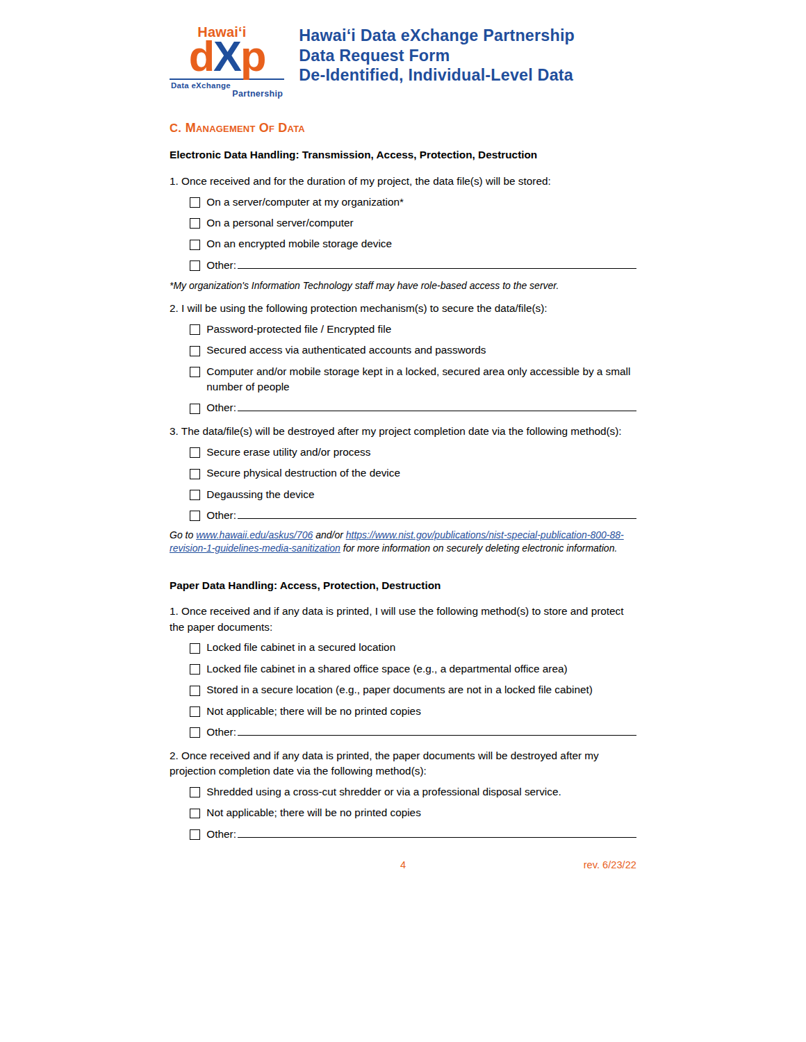Hawaiʻi
dXp
Data eXchange
Partnership
Hawaiʻi Data eXchange Partnership Data Request Form De-Identified, Individual-Level Data
C. Management Of Data
Electronic Data Handling: Transmission, Access, Protection, Destruction
1. Once received and for the duration of my project, the data file(s) will be stored:
On a server/computer at my organization*
On a personal server/computer
On an encrypted mobile storage device
Other:
*My organization's Information Technology staff may have role-based access to the server.
2. I will be using the following protection mechanism(s) to secure the data/file(s):
Password-protected file / Encrypted file
Secured access via authenticated accounts and passwords
Computer and/or mobile storage kept in a locked, secured area only accessible by a small number of people
Other:
3. The data/file(s) will be destroyed after my project completion date via the following method(s):
Secure erase utility and/or process
Secure physical destruction of the device
Degaussing the device
Other:
Go to www.hawaii.edu/askus/706 and/or https://www.nist.gov/publications/nist-special-publication-800-88-revision-1-guidelines-media-sanitization for more information on securely deleting electronic information.
Paper Data Handling: Access, Protection, Destruction
1. Once received and if any data is printed, I will use the following method(s) to store and protect the paper documents:
Locked file cabinet in a secured location
Locked file cabinet in a shared office space (e.g., a departmental office area)
Stored in a secure location (e.g., paper documents are not in a locked file cabinet)
Not applicable; there will be no printed copies
Other:
2. Once received and if any data is printed, the paper documents will be destroyed after my projection completion date via the following method(s):
Shredded using a cross-cut shredder or via a professional disposal service.
Not applicable; there will be no printed copies
Other:
4
rev. 6/23/22